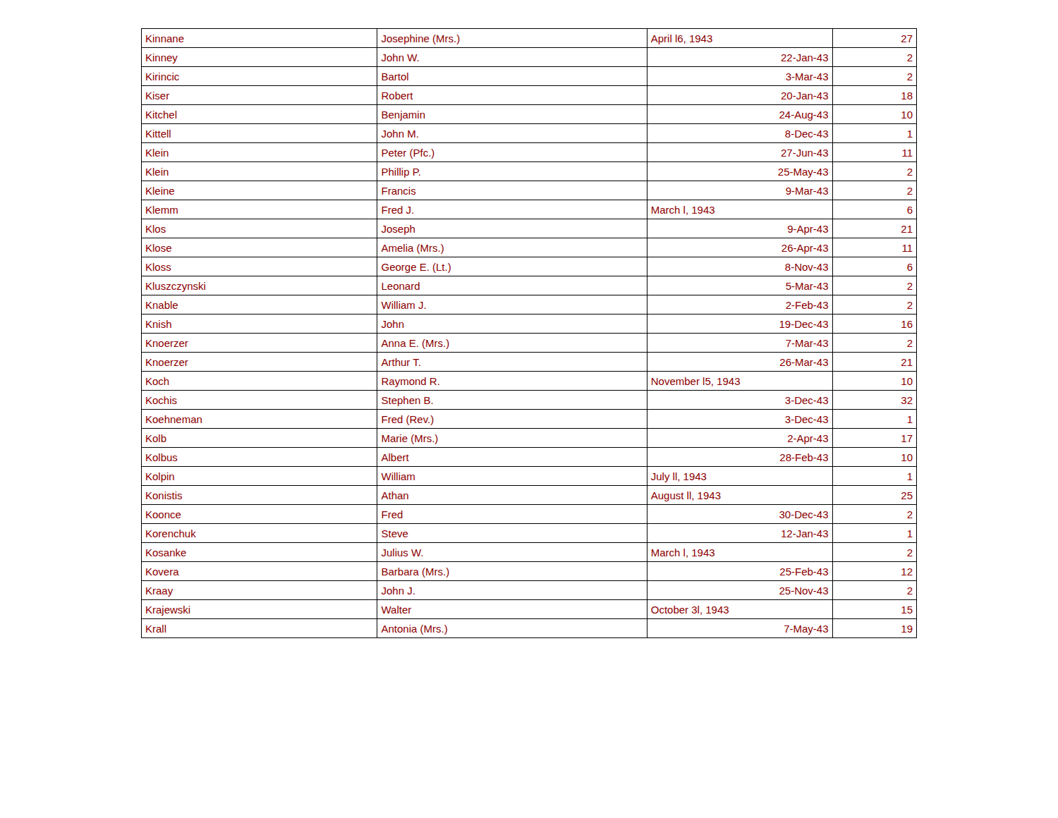| Kinnane | Josephine (Mrs.) | April l6, 1943 | 27 |
| Kinney | John W. | 22-Jan-43 | 2 |
| Kirincic | Bartol | 3-Mar-43 | 2 |
| Kiser | Robert | 20-Jan-43 | 18 |
| Kitchel | Benjamin | 24-Aug-43 | 10 |
| Kittell | John M. | 8-Dec-43 | 1 |
| Klein | Peter (Pfc.) | 27-Jun-43 | 11 |
| Klein | Phillip P. | 25-May-43 | 2 |
| Kleine | Francis | 9-Mar-43 | 2 |
| Klemm | Fred J. | March l, 1943 | 6 |
| Klos | Joseph | 9-Apr-43 | 21 |
| Klose | Amelia (Mrs.) | 26-Apr-43 | 11 |
| Kloss | George E. (Lt.) | 8-Nov-43 | 6 |
| Kluszczynski | Leonard | 5-Mar-43 | 2 |
| Knable | William J. | 2-Feb-43 | 2 |
| Knish | John | 19-Dec-43 | 16 |
| Knoerzer | Anna E. (Mrs.) | 7-Mar-43 | 2 |
| Knoerzer | Arthur T. | 26-Mar-43 | 21 |
| Koch | Raymond R. | November l5, 1943 | 10 |
| Kochis | Stephen B. | 3-Dec-43 | 32 |
| Koehneman | Fred (Rev.) | 3-Dec-43 | 1 |
| Kolb | Marie (Mrs.) | 2-Apr-43 | 17 |
| Kolbus | Albert | 28-Feb-43 | 10 |
| Kolpin | William | July ll, 1943 | 1 |
| Konistis | Athan | August ll, 1943 | 25 |
| Koonce | Fred | 30-Dec-43 | 2 |
| Korenchuk | Steve | 12-Jan-43 | 1 |
| Kosanke | Julius W. | March l, 1943 | 2 |
| Kovera | Barbara (Mrs.) | 25-Feb-43 | 12 |
| Kraay | John J. | 25-Nov-43 | 2 |
| Krajewski | Walter | October 3l, 1943 | 15 |
| Krall | Antonia (Mrs.) | 7-May-43 | 19 |